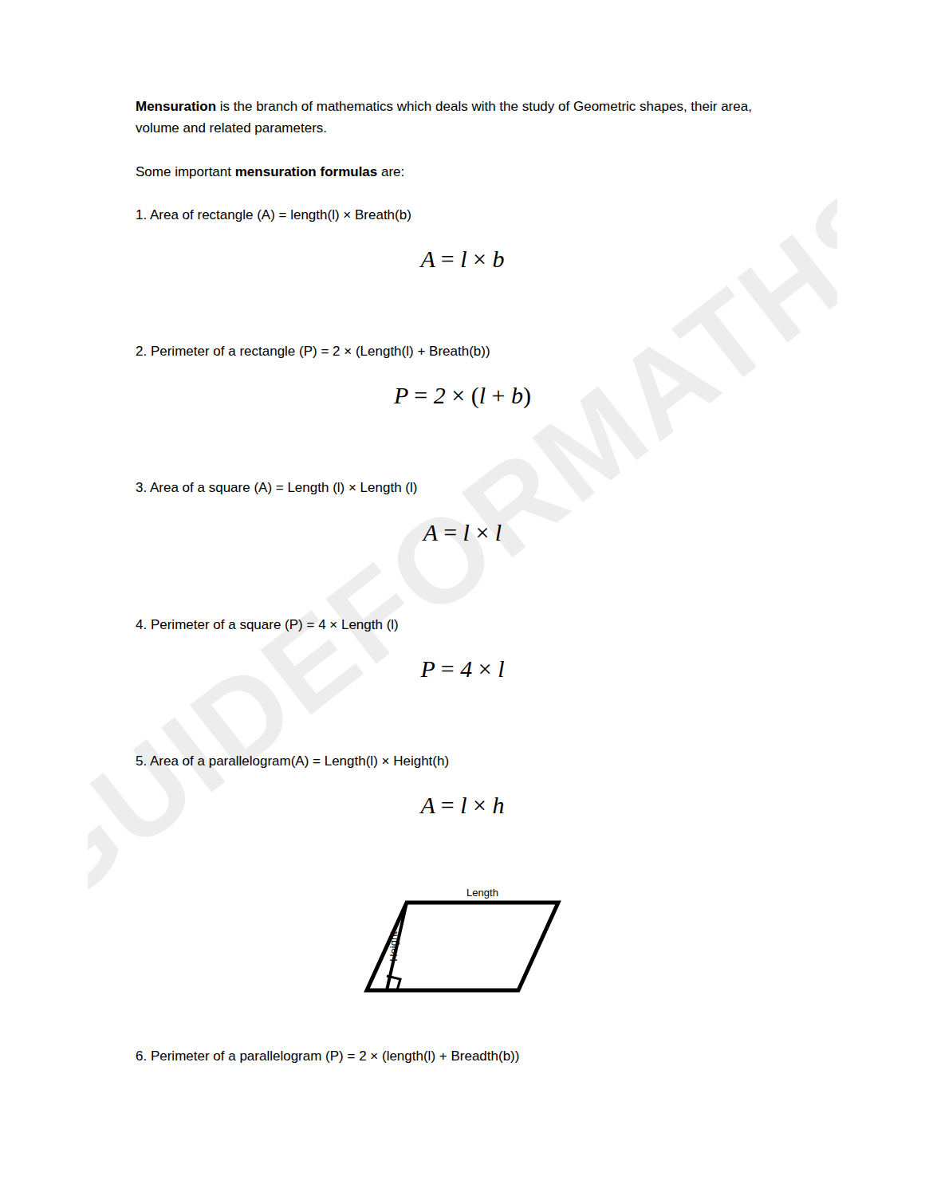GUIDEFORMATHS
Mensuration is the branch of mathematics which deals with the study of Geometric shapes, their area, volume and related parameters.
Some important mensuration formulas are:
1. Area of rectangle (A) = length(l) × Breath(b)
A = l × b
2. Perimeter of a rectangle (P) = 2 × (Length(l) + Breath(b))
P = 2 × (l + b)
3. Area of a square (A) = Length (l) × Length (l)
A = l × l
4. Perimeter of a square (P) = 4 × Length (l)
P = 4 × l
5. Area of a parallelogram(A) = Length(l) × Height(h)
A = l × h
Length Height
6. Perimeter of a parallelogram (P) = 2 × (length(l) + Breadth(b))